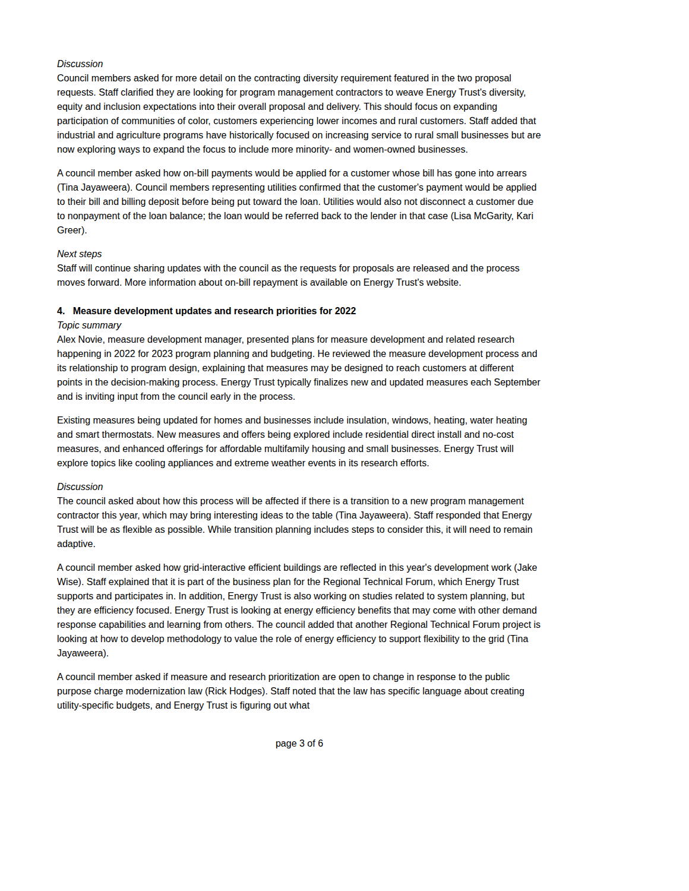Discussion
Council members asked for more detail on the contracting diversity requirement featured in the two proposal requests. Staff clarified they are looking for program management contractors to weave Energy Trust's diversity, equity and inclusion expectations into their overall proposal and delivery. This should focus on expanding participation of communities of color, customers experiencing lower incomes and rural customers. Staff added that industrial and agriculture programs have historically focused on increasing service to rural small businesses but are now exploring ways to expand the focus to include more minority- and women-owned businesses.
A council member asked how on-bill payments would be applied for a customer whose bill has gone into arrears (Tina Jayaweera). Council members representing utilities confirmed that the customer's payment would be applied to their bill and billing deposit before being put toward the loan. Utilities would also not disconnect a customer due to nonpayment of the loan balance; the loan would be referred back to the lender in that case (Lisa McGarity, Kari Greer).
Next steps
Staff will continue sharing updates with the council as the requests for proposals are released and the process moves forward. More information about on-bill repayment is available on Energy Trust's website.
4. Measure development updates and research priorities for 2022
Topic summary
Alex Novie, measure development manager, presented plans for measure development and related research happening in 2022 for 2023 program planning and budgeting. He reviewed the measure development process and its relationship to program design, explaining that measures may be designed to reach customers at different points in the decision-making process. Energy Trust typically finalizes new and updated measures each September and is inviting input from the council early in the process.
Existing measures being updated for homes and businesses include insulation, windows, heating, water heating and smart thermostats. New measures and offers being explored include residential direct install and no-cost measures, and enhanced offerings for affordable multifamily housing and small businesses. Energy Trust will explore topics like cooling appliances and extreme weather events in its research efforts.
Discussion
The council asked about how this process will be affected if there is a transition to a new program management contractor this year, which may bring interesting ideas to the table (Tina Jayaweera). Staff responded that Energy Trust will be as flexible as possible. While transition planning includes steps to consider this, it will need to remain adaptive.
A council member asked how grid-interactive efficient buildings are reflected in this year's development work (Jake Wise). Staff explained that it is part of the business plan for the Regional Technical Forum, which Energy Trust supports and participates in. In addition, Energy Trust is also working on studies related to system planning, but they are efficiency focused. Energy Trust is looking at energy efficiency benefits that may come with other demand response capabilities and learning from others. The council added that another Regional Technical Forum project is looking at how to develop methodology to value the role of energy efficiency to support flexibility to the grid (Tina Jayaweera).
A council member asked if measure and research prioritization are open to change in response to the public purpose charge modernization law (Rick Hodges). Staff noted that the law has specific language about creating utility-specific budgets, and Energy Trust is figuring out what
page 3 of 6